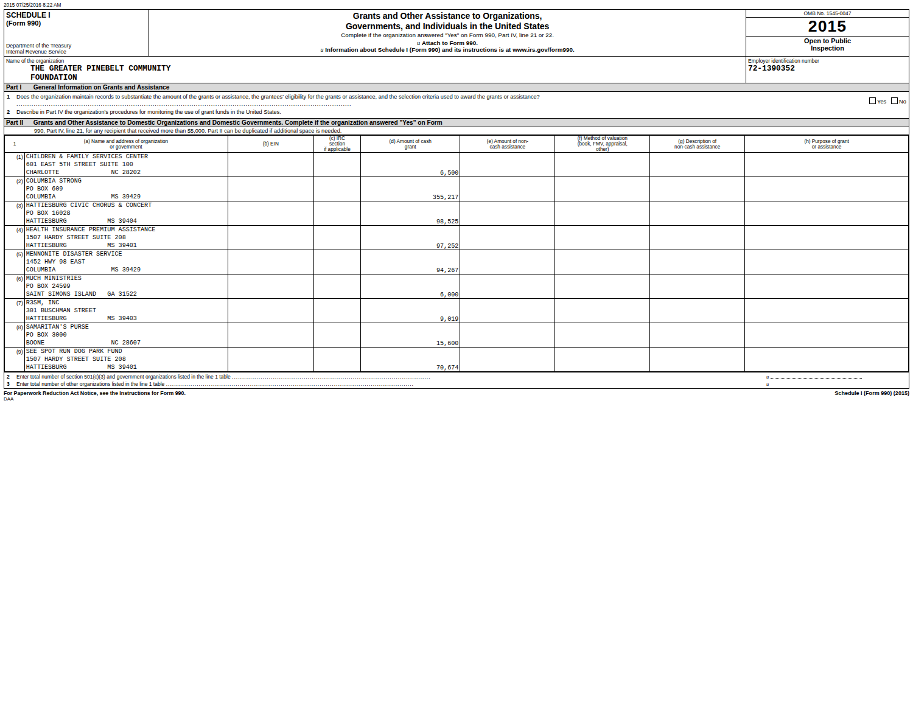2015 07/25/2016 8:22 AM
| / SCHEDULE I (Form 990) Department of the Treasury Internal Revenue Service / Grants and Other Assistance to Organizations, Governments, and Individuals in the United States Complete if the organization answered "Yes" on Form 990, Part IV, line 21 or 22. u Attach to Form 990. u Information about Schedule I (Form 990) and its instructions is at www.irs.gov/form990. / / OMB No. 1545-0047 / / 2015 / / Open to Public Inspection / / |
| / Name of the organization THE GREATER PINEBELT COMMUNITY FOUNDATION / Employer identification number 72-1390352 / |
| Part I General Information on Grants and Assistance |
| / 1 / Does the organization maintain records to substantiate the amount of the grants or assistance, the grantees' eligibility for the grants or assistance, and the selection criteria used to award the grants or assistance? ........................................................................................................................................................... / Yes No / / 2 / Describe in Part IV the organization's procedures for monitoring the use of grant funds in the United States. / |
| Part II Grants and Other Assistance to Domestic Organizations and Domestic Governments. Complete if the organization answered "Yes" on Form |
| 990, Part IV, line 21, for any recipient that received more than $5,000. Part II can be duplicated if additional space is needed. |
| / 1 / (a) Name and address of organization or government / (b) EIN / (c) IRC section if applicable / (d) Amount of cash grant / (e) Amount of non- cash assistance / (f) Method of valuation (book, FMV, appraisal, other) / (g) Description of non-cash assistance / (h) Purpose of grant or assistance / / --- / --- / --- / --- / --- / --- / --- / --- / --- / / (1) / CHILDREN & FAMILY SERVICES CENTER / / / 6,500 / / / / / / / 601 EAST 5TH STREET SUITE 100 / / / CHARLOTTE NC 28202 / / (2) / COLUMBIA STRONG / / / 355,217 / / / / / / / PO BOX 609 / / / COLUMBIA MS 39429 / / (3) / HATTIESBURG CIVIC CHORUS & CONCERT / / / 98,525 / / / / / / / PO BOX 16028 / / / HATTIESBURG MS 39404 / / (4) / HEALTH INSURANCE PREMIUM ASSISTANCE / / / 97,252 / / / / / / / 1507 HARDY STREET SUITE 208 / / / HATTIESBURG MS 39401 / / (5) / MENNONITE DISASTER SERVICE / / / 94,267 / / / / / / / 1452 HWY 98 EAST / / / COLUMBIA MS 39429 / / (6) / MUCH MINISTRIES / / / 6,000 / / / / / / / PO BOX 24599 / / / SAINT SIMONS ISLAND GA 31522 / / (7) / R3SM, INC / / / 9,019 / / / / / / / 301 BUSCHMAN STREET / / / HATTIESBURG MS 39403 / / (8) / SAMARITAN'S PURSE / / / 15,600 / / / / / / / PO BOX 3000 / / / BOONE NC 28607 / / (9) / SEE SPOT RUN DOG PARK FUND / / / 70,674 / / / / / / / 1507 HARDY STREET SUITE 208 / / / HATTIESBURG MS 39401 / |
| / 2 / Enter total number of section 501(c)(3) and government organizations listed in the line 1 table ................................................................................................. / u / / 3 / Enter total number of other organizations listed in the line 1 table ......................................................................................................................... / u / |
Schedule I (Form 990) (2015) For Paperwork Reduction Act Notice, see the Instructions for Form 990.
DAA